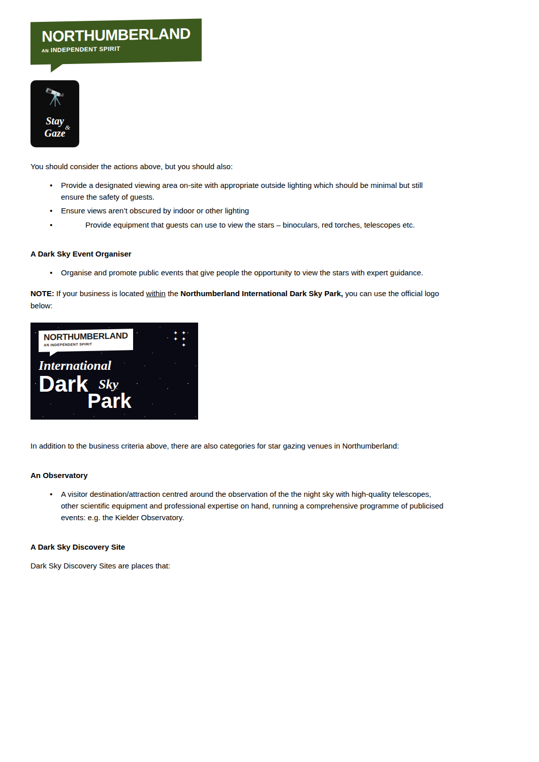Northumberland
AN INDEPENDENT SPIRIT
🔭
Stay
&
Gaze
You should consider the actions above, but you should also:
Provide a designated viewing area on-site with appropriate outside lighting which should be minimal but still ensure the safety of guests.
Ensure views aren’t obscured by indoor or other lighting
Provide equipment that guests can use to view the stars – binoculars, red torches, telescopes etc.
A Dark Sky Event Organiser
Organise and promote public events that give people the opportunity to view the stars with expert guidance.
NOTE: If your business is located within the Northumberland International Dark Sky Park, you can use the official logo below:
✦ ✦
✦ ✦
✦
Northumberland
AN INDEPENDENT SPIRIT
International
Dark Sky
Park
In addition to the business criteria above, there are also categories for star gazing venues in Northumberland:
An Observatory
A visitor destination/attraction centred around the observation of the the night sky with high-quality telescopes, other scientific equipment and professional expertise on hand, running a comprehensive programme of publicised events: e.g. the Kielder Observatory.
A Dark Sky Discovery Site
Dark Sky Discovery Sites are places that: